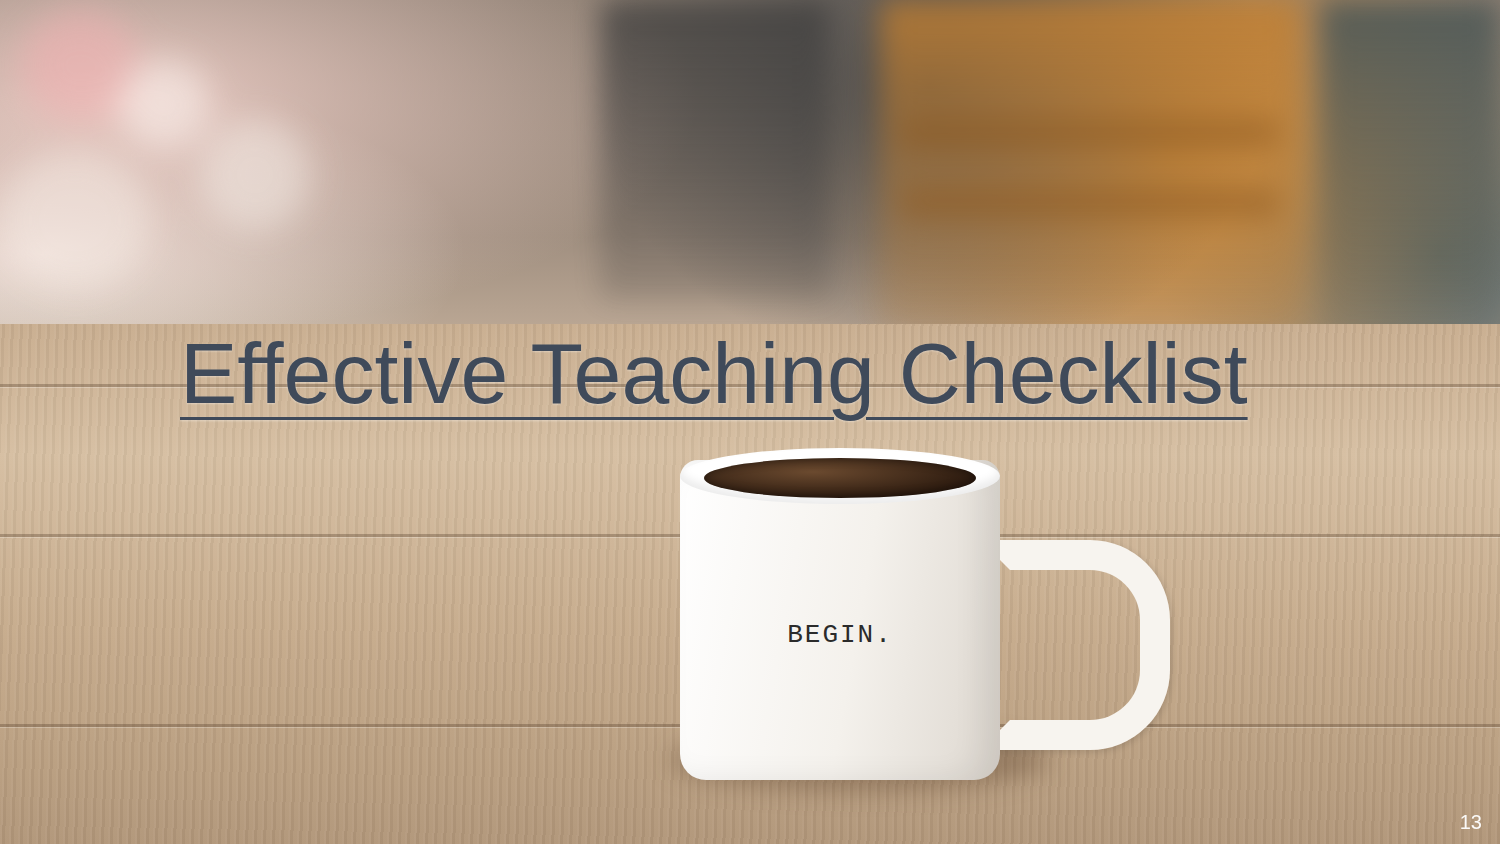Effective Teaching Checklist
BEGIN.
13